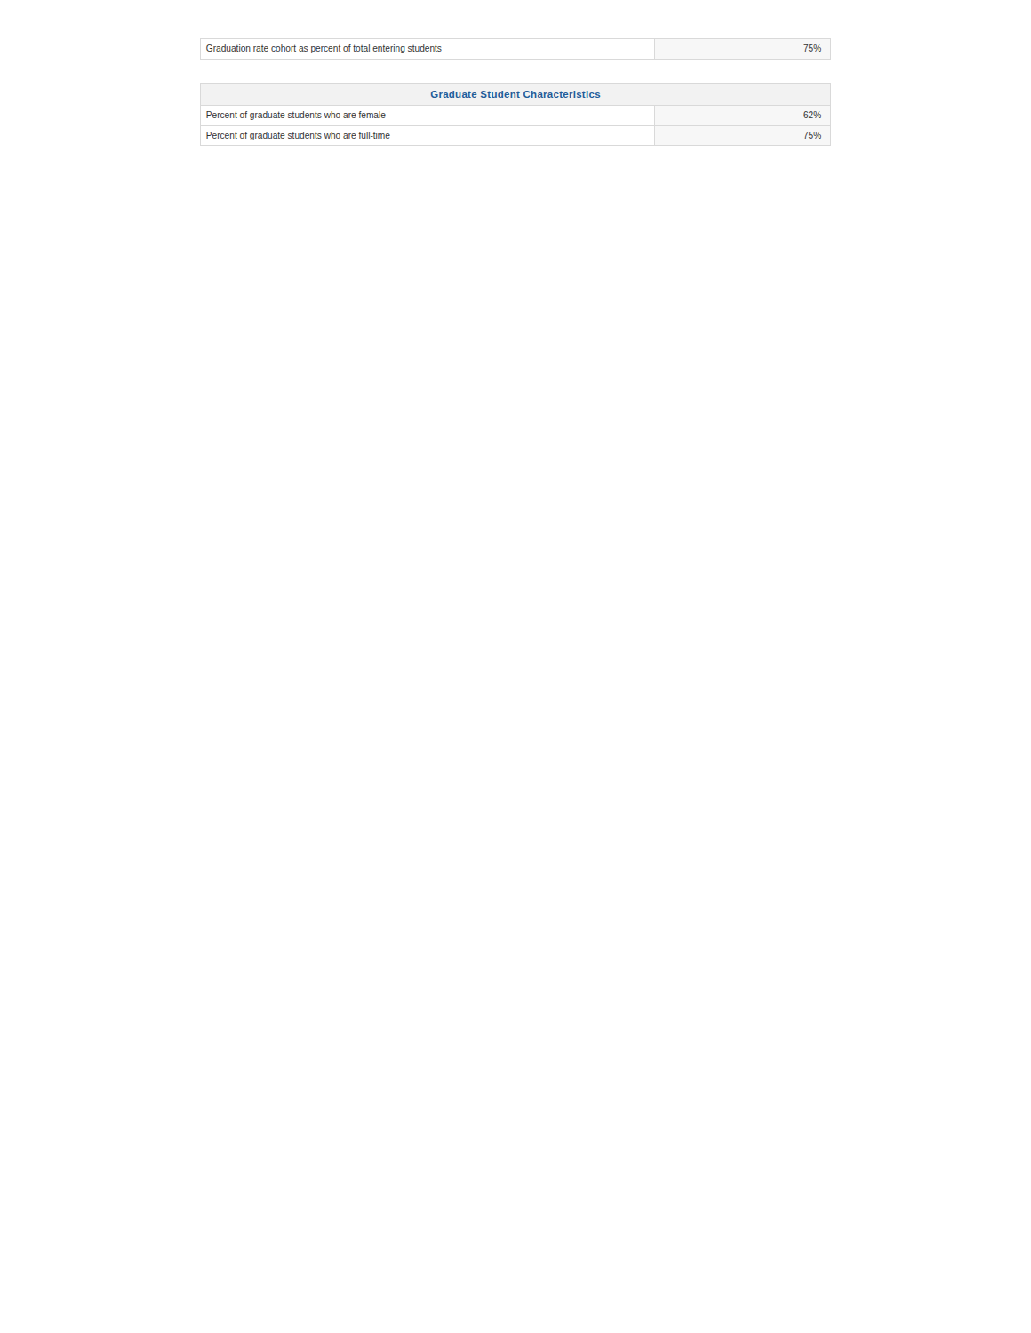| Graduation rate cohort as percent of total entering students | 75% |
Graduate Student Characteristics
| Percent of graduate students who are female | 62% |
| Percent of graduate students who are full-time | 75% |